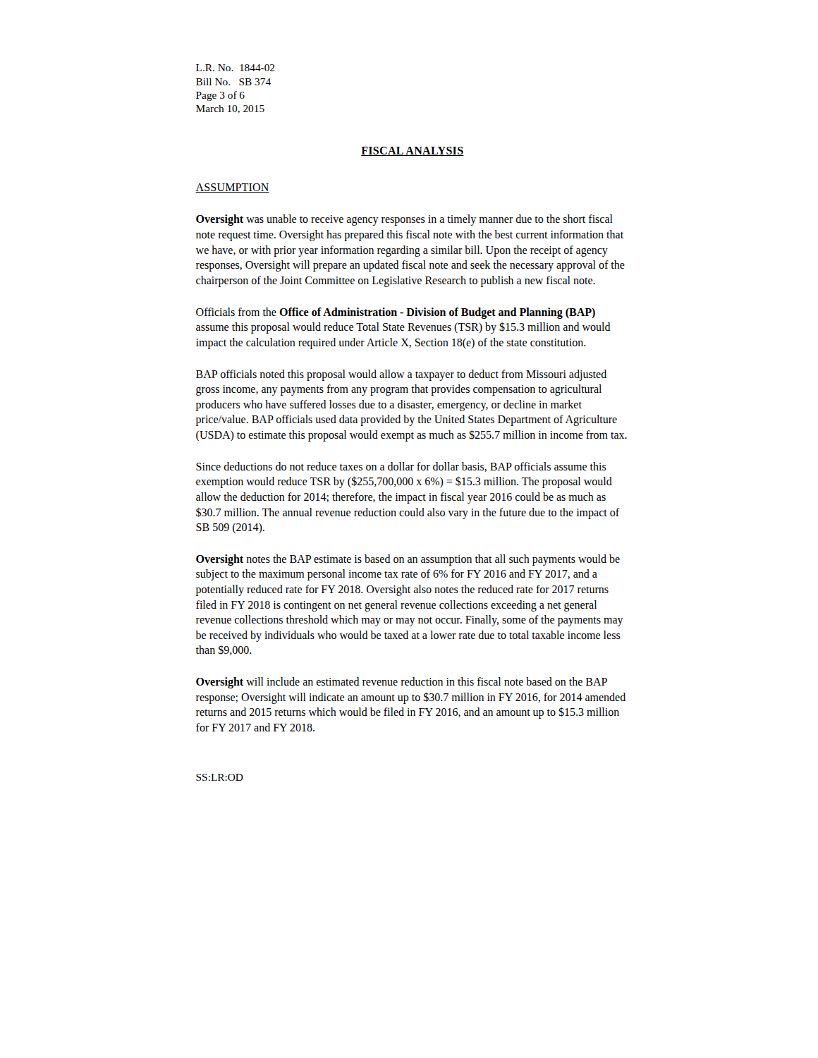L.R. No. 1844-02
Bill No. SB 374
Page 3 of 6
March 10, 2015
FISCAL ANALYSIS
ASSUMPTION
Oversight was unable to receive agency responses in a timely manner due to the short fiscal note request time. Oversight has prepared this fiscal note with the best current information that we have, or with prior year information regarding a similar bill. Upon the receipt of agency responses, Oversight will prepare an updated fiscal note and seek the necessary approval of the chairperson of the Joint Committee on Legislative Research to publish a new fiscal note.
Officials from the Office of Administration - Division of Budget and Planning (BAP) assume this proposal would reduce Total State Revenues (TSR) by $15.3 million and would impact the calculation required under Article X, Section 18(e) of the state constitution.
BAP officials noted this proposal would allow a taxpayer to deduct from Missouri adjusted gross income, any payments from any program that provides compensation to agricultural producers who have suffered losses due to a disaster, emergency, or decline in market price/value. BAP officials used data provided by the United States Department of Agriculture (USDA) to estimate this proposal would exempt as much as $255.7 million in income from tax.
Since deductions do not reduce taxes on a dollar for dollar basis, BAP officials assume this exemption would reduce TSR by ($255,700,000 x 6%) = $15.3 million. The proposal would allow the deduction for 2014; therefore, the impact in fiscal year 2016 could be as much as $30.7 million. The annual revenue reduction could also vary in the future due to the impact of SB 509 (2014).
Oversight notes the BAP estimate is based on an assumption that all such payments would be subject to the maximum personal income tax rate of 6% for FY 2016 and FY 2017, and a potentially reduced rate for FY 2018. Oversight also notes the reduced rate for 2017 returns filed in FY 2018 is contingent on net general revenue collections exceeding a net general revenue collections threshold which may or may not occur. Finally, some of the payments may be received by individuals who would be taxed at a lower rate due to total taxable income less than $9,000.
Oversight will include an estimated revenue reduction in this fiscal note based on the BAP response; Oversight will indicate an amount up to $30.7 million in FY 2016, for 2014 amended returns and 2015 returns which would be filed in FY 2016, and an amount up to $15.3 million for FY 2017 and FY 2018.
SS:LR:OD